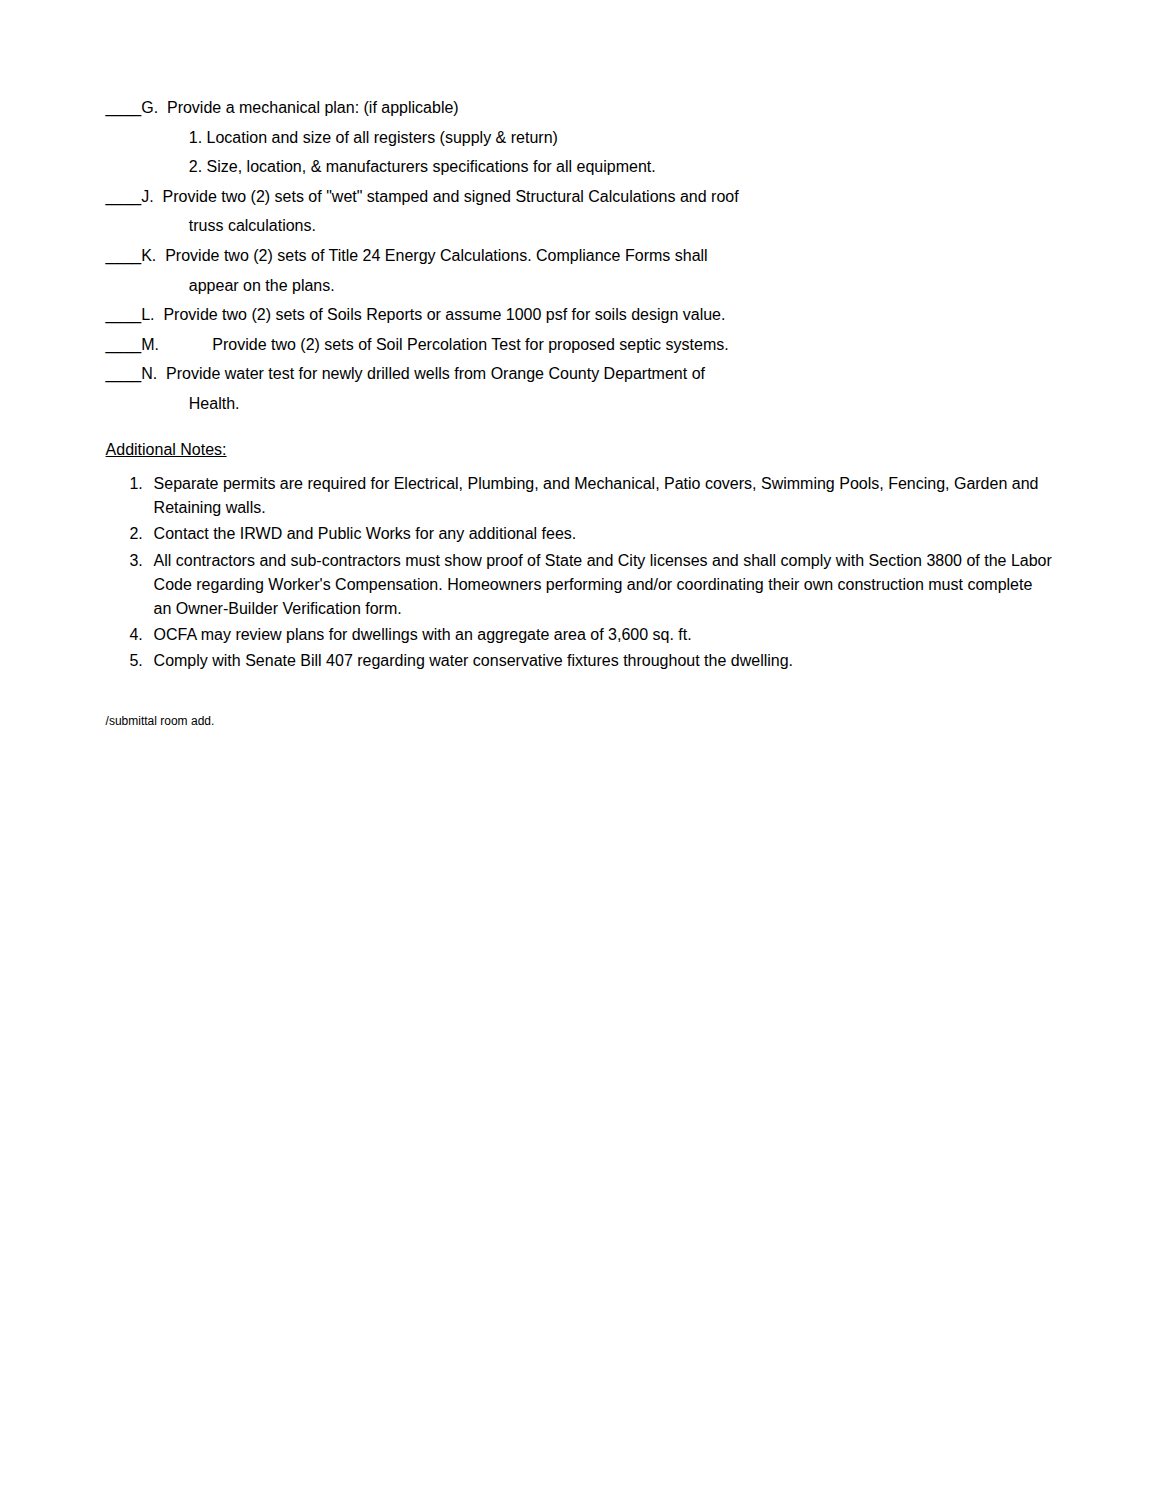____G. Provide a mechanical plan: (if applicable)
1. Location and size of all registers (supply & return)
2. Size, location, & manufacturers specifications for all equipment.
____J. Provide two (2) sets of "wet" stamped and signed Structural Calculations and roof
truss calculations.
____K. Provide two (2) sets of Title 24 Energy Calculations. Compliance Forms shall
appear on the plans.
____L. Provide two (2) sets of Soils Reports or assume 1000 psf for soils design value.
____M. Provide two (2) sets of Soil Percolation Test for proposed septic systems.
____N. Provide water test for newly drilled wells from Orange County Department of
Health.
Additional Notes:
Separate permits are required for Electrical, Plumbing, and Mechanical, Patio covers, Swimming Pools, Fencing, Garden and Retaining walls.
Contact the IRWD and Public Works for any additional fees.
All contractors and sub-contractors must show proof of State and City licenses and shall comply with Section 3800 of the Labor Code regarding Worker's Compensation. Homeowners performing and/or coordinating their own construction must complete an Owner-Builder Verification form.
OCFA may review plans for dwellings with an aggregate area of 3,600 sq. ft.
Comply with Senate Bill 407 regarding water conservative fixtures throughout the dwelling.
/submittal room add.